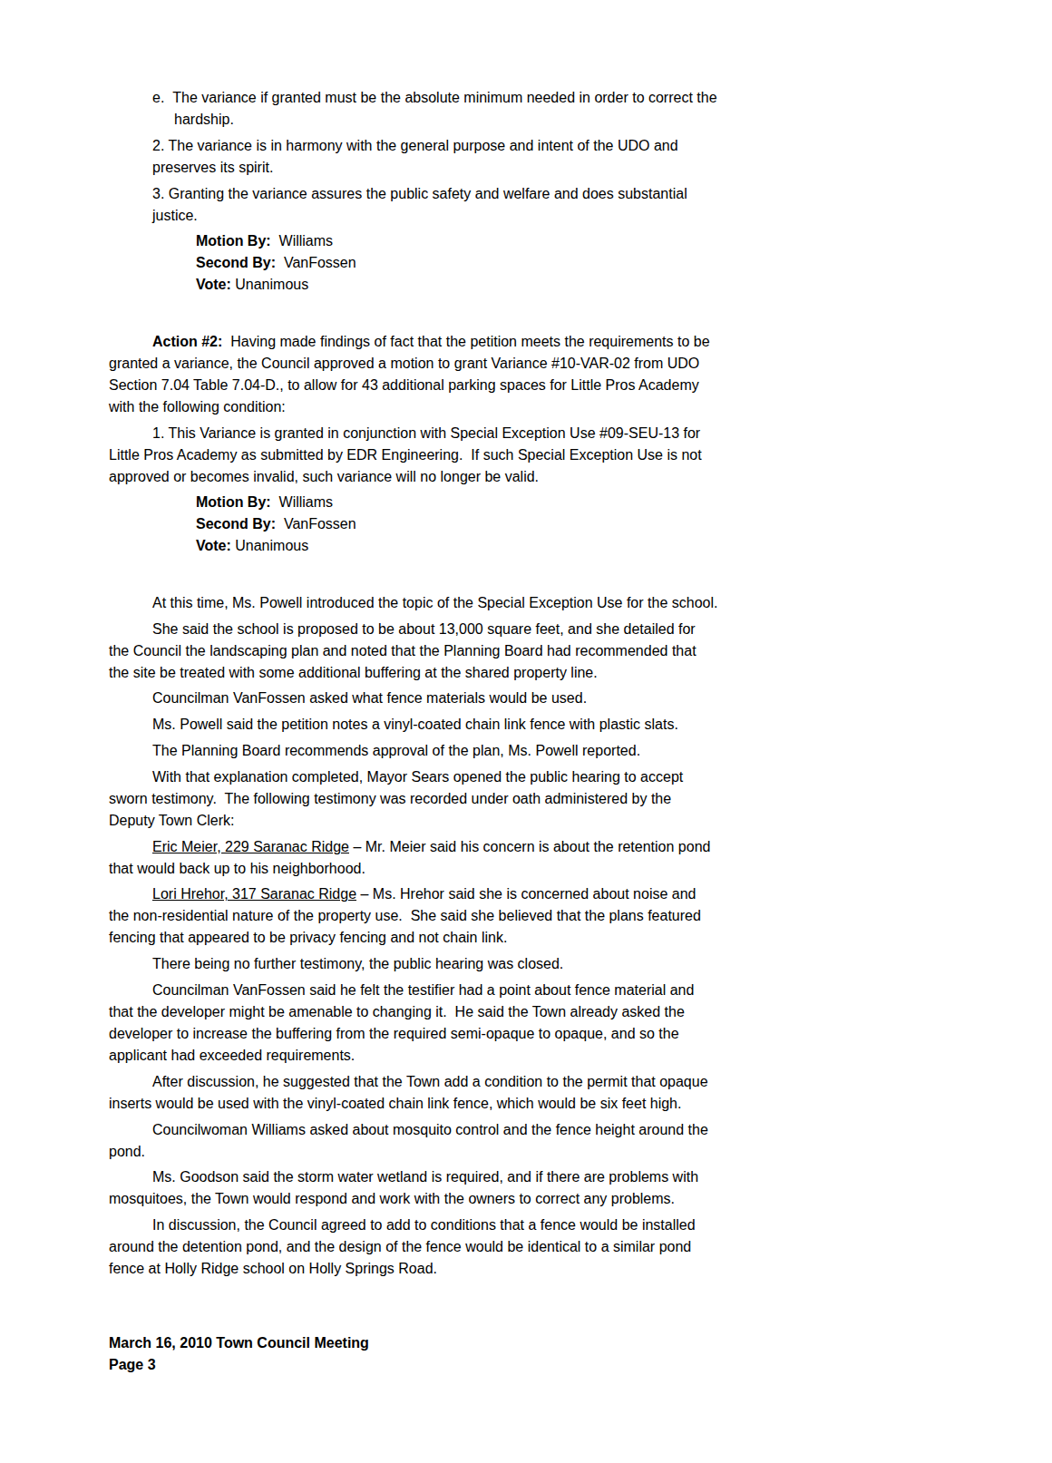e. The variance if granted must be the absolute minimum needed in order to correct the hardship.
2. The variance is in harmony with the general purpose and intent of the UDO and preserves its spirit.
3. Granting the variance assures the public safety and welfare and does substantial justice.
Motion By: Williams
Second By: VanFossen
Vote: Unanimous
Action #2: Having made findings of fact that the petition meets the requirements to be granted a variance, the Council approved a motion to grant Variance #10-VAR-02 from UDO Section 7.04 Table 7.04-D., to allow for 43 additional parking spaces for Little Pros Academy with the following condition:
1. This Variance is granted in conjunction with Special Exception Use #09-SEU-13 for Little Pros Academy as submitted by EDR Engineering. If such Special Exception Use is not approved or becomes invalid, such variance will no longer be valid.
Motion By: Williams
Second By: VanFossen
Vote: Unanimous
At this time, Ms. Powell introduced the topic of the Special Exception Use for the school.
She said the school is proposed to be about 13,000 square feet, and she detailed for the Council the landscaping plan and noted that the Planning Board had recommended that the site be treated with some additional buffering at the shared property line.
Councilman VanFossen asked what fence materials would be used.
Ms. Powell said the petition notes a vinyl-coated chain link fence with plastic slats.
The Planning Board recommends approval of the plan, Ms. Powell reported.
With that explanation completed, Mayor Sears opened the public hearing to accept sworn testimony. The following testimony was recorded under oath administered by the Deputy Town Clerk:
Eric Meier, 229 Saranac Ridge – Mr. Meier said his concern is about the retention pond that would back up to his neighborhood.
Lori Hrehor, 317 Saranac Ridge – Ms. Hrehor said she is concerned about noise and the non-residential nature of the property use. She said she believed that the plans featured fencing that appeared to be privacy fencing and not chain link.
There being no further testimony, the public hearing was closed.
Councilman VanFossen said he felt the testifier had a point about fence material and that the developer might be amenable to changing it. He said the Town already asked the developer to increase the buffering from the required semi-opaque to opaque, and so the applicant had exceeded requirements.
After discussion, he suggested that the Town add a condition to the permit that opaque inserts would be used with the vinyl-coated chain link fence, which would be six feet high.
Councilwoman Williams asked about mosquito control and the fence height around the pond.
Ms. Goodson said the storm water wetland is required, and if there are problems with mosquitoes, the Town would respond and work with the owners to correct any problems.
In discussion, the Council agreed to add to conditions that a fence would be installed around the detention pond, and the design of the fence would be identical to a similar pond fence at Holly Ridge school on Holly Springs Road.
March 16, 2010 Town Council Meeting
Page 3